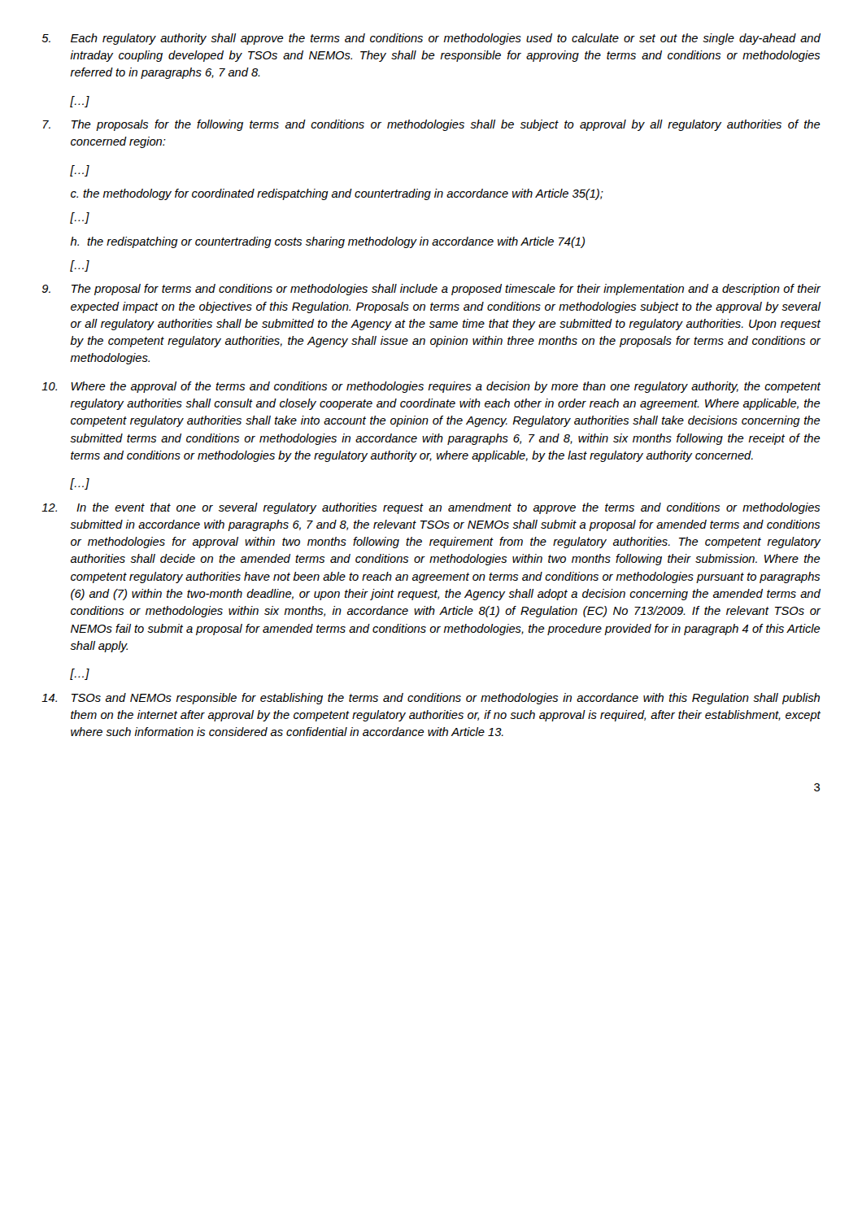5. Each regulatory authority shall approve the terms and conditions or methodologies used to calculate or set out the single day-ahead and intraday coupling developed by TSOs and NEMOs. They shall be responsible for approving the terms and conditions or methodologies referred to in paragraphs 6, 7 and 8.
[…]
7. The proposals for the following terms and conditions or methodologies shall be subject to approval by all regulatory authorities of the concerned region:
[…]
c. the methodology for coordinated redispatching and countertrading in accordance with Article 35(1);
[…]
h. the redispatching or countertrading costs sharing methodology in accordance with Article 74(1)
[…]
9. The proposal for terms and conditions or methodologies shall include a proposed timescale for their implementation and a description of their expected impact on the objectives of this Regulation. Proposals on terms and conditions or methodologies subject to the approval by several or all regulatory authorities shall be submitted to the Agency at the same time that they are submitted to regulatory authorities. Upon request by the competent regulatory authorities, the Agency shall issue an opinion within three months on the proposals for terms and conditions or methodologies.
10. Where the approval of the terms and conditions or methodologies requires a decision by more than one regulatory authority, the competent regulatory authorities shall consult and closely cooperate and coordinate with each other in order reach an agreement. Where applicable, the competent regulatory authorities shall take into account the opinion of the Agency. Regulatory authorities shall take decisions concerning the submitted terms and conditions or methodologies in accordance with paragraphs 6, 7 and 8, within six months following the receipt of the terms and conditions or methodologies by the regulatory authority or, where applicable, by the last regulatory authority concerned.
[…]
12. In the event that one or several regulatory authorities request an amendment to approve the terms and conditions or methodologies submitted in accordance with paragraphs 6, 7 and 8, the relevant TSOs or NEMOs shall submit a proposal for amended terms and conditions or methodologies for approval within two months following the requirement from the regulatory authorities. The competent regulatory authorities shall decide on the amended terms and conditions or methodologies within two months following their submission. Where the competent regulatory authorities have not been able to reach an agreement on terms and conditions or methodologies pursuant to paragraphs (6) and (7) within the two-month deadline, or upon their joint request, the Agency shall adopt a decision concerning the amended terms and conditions or methodologies within six months, in accordance with Article 8(1) of Regulation (EC) No 713/2009. If the relevant TSOs or NEMOs fail to submit a proposal for amended terms and conditions or methodologies, the procedure provided for in paragraph 4 of this Article shall apply.
[…]
14. TSOs and NEMOs responsible for establishing the terms and conditions or methodologies in accordance with this Regulation shall publish them on the internet after approval by the competent regulatory authorities or, if no such approval is required, after their establishment, except where such information is considered as confidential in accordance with Article 13.
3